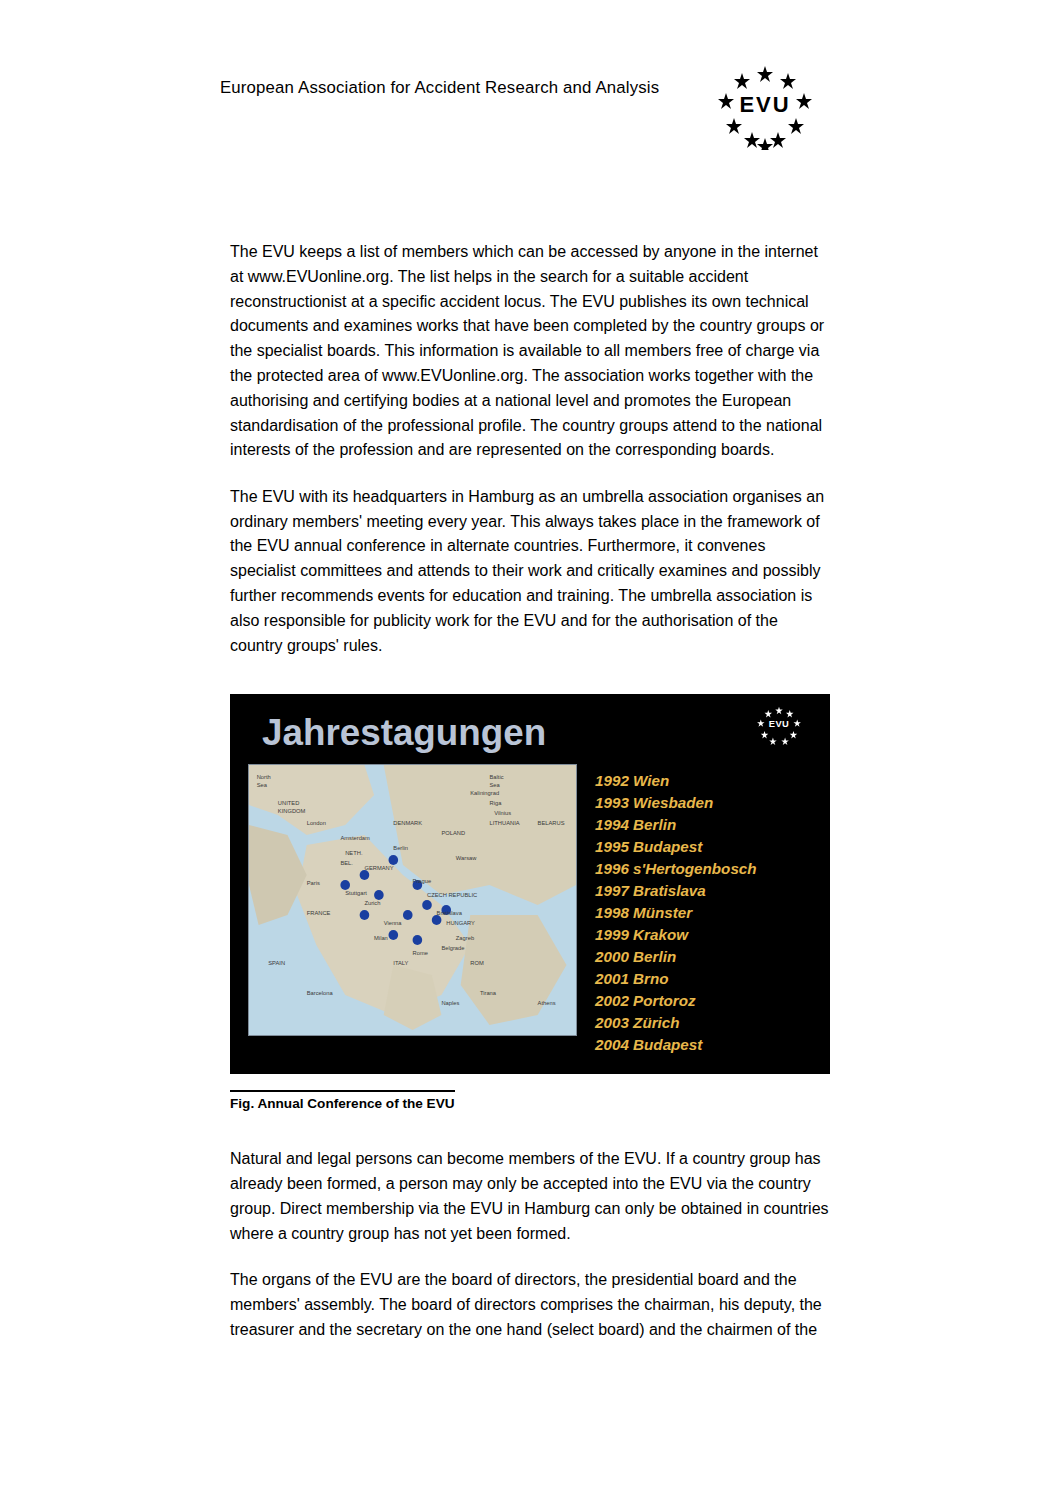European Association for Accident Research and Analysis
EVU
The EVU keeps a list of members which can be accessed by anyone in the internet at www.EVUonline.org. The list helps in the search for a suitable accident reconstructionist at a specific accident locus. The EVU publishes its own technical documents and examines works that have been completed by the country groups or the specialist boards. This information is available to all members free of charge via the protected area of www.EVUonline.org. The association works together with the authorising and certifying bodies at a national level and promotes the European standardisation of the professional profile. The country groups attend to the national interests of the profession and are represented on the corresponding boards.
The EVU with its headquarters in Hamburg as an umbrella association organises an ordinary members' meeting every year. This always takes place in the framework of the EVU annual conference in alternate countries. Furthermore, it convenes specialist committees and attends to their work and critically examines and possibly further recommends events for education and training. The umbrella association is also responsible for publicity work for the EVU and for the authorisation of the country groups' rules.
EVU
Jahrestagungen
North Sea Baltic Sea UNITED KINGDOM DENMARK POLAND GERMANY Prague CZECH REPUBLIC Bratislava HUNGARY FRANCE ITALY ROM NETH. BEL. Zurich Vienna London Amsterdam Berlin Warsaw LITHUANIA Riga Vilnius Kaliningrad BELARUS Paris Stuttgart Milan Rome Belgrade Zagreb Tirana Naples Barcelona SPAIN Athens
1992 Wien
1993 Wiesbaden
1994 Berlin
1995 Budapest
1996 s'Hertogenbosch
1997 Bratislava
1998 Münster
1999 Krakow
2000 Berlin
2001 Brno
2002 Portoroz
2003 Zürich
2004 Budapest
Fig. Annual Conference of the EVU
Natural and legal persons can become members of the EVU. If a country group has already been formed, a person may only be accepted into the EVU via the country group. Direct membership via the EVU in Hamburg can only be obtained in countries where a country group has not yet been formed.
The organs of the EVU are the board of directors, the presidential board and the members' assembly. The board of directors comprises the chairman, his deputy, the treasurer and the secretary on the one hand (select board) and the chairmen of the